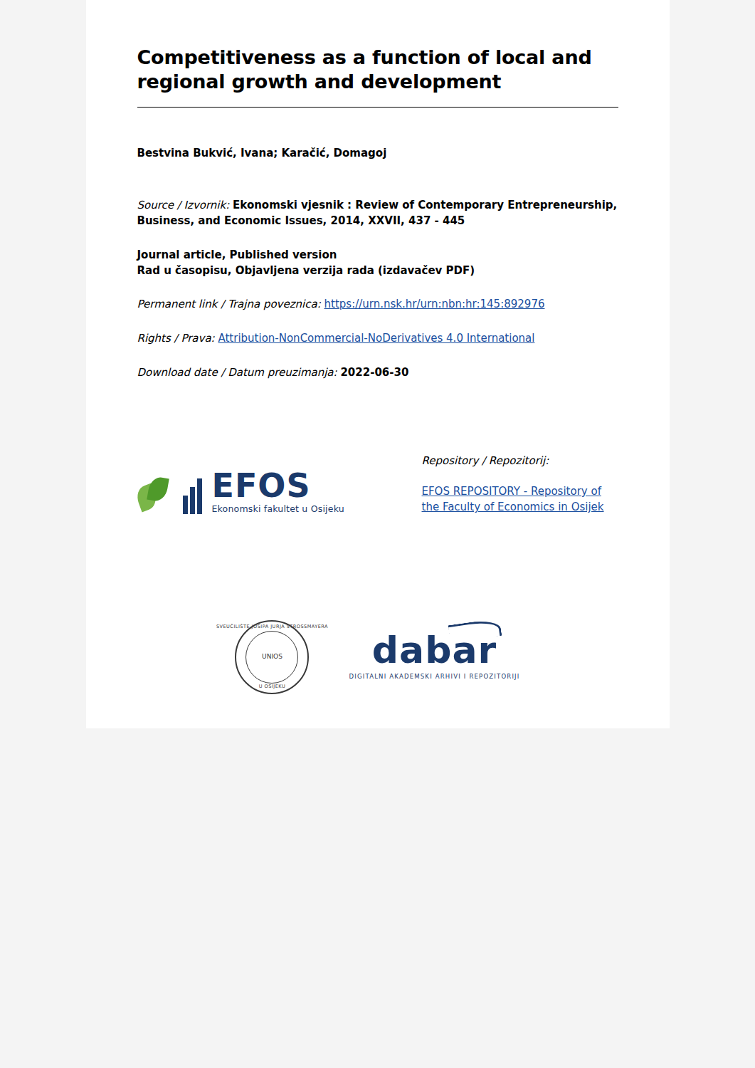Competitiveness as a function of local and regional growth and development
Bestvina Bukvić, Ivana; Karačić, Domagoj
Source / Izvornik: Ekonomski vjesnik : Review of Contemporary Entrepreneurship, Business, and Economic Issues, 2014, XXVII, 437 - 445
Journal article, Published version Rad u časopisu, Objavljena verzija rada (izdavačev PDF)
Permanent link / Trajna poveznica: https://urn.nsk.hr/urn:nbn:hr:145:892976
Rights / Prava: Attribution-NonCommercial-NoDerivatives 4.0 International
Download date / Datum preuzimanja: 2022-06-30
EFOS Ekonomski fakultet u Osijeku
Repository / Repozitorij:
EFOS REPOSITORY - Repository of the Faculty of Economics in Osijek
SVEUČILIŠTE JOSIPA JURJA STROSSMAYERA U OSIJEKU
UNIOS
dabar
DIGITALNI AKADEMSKI ARHIVI I REPOZITORIJI